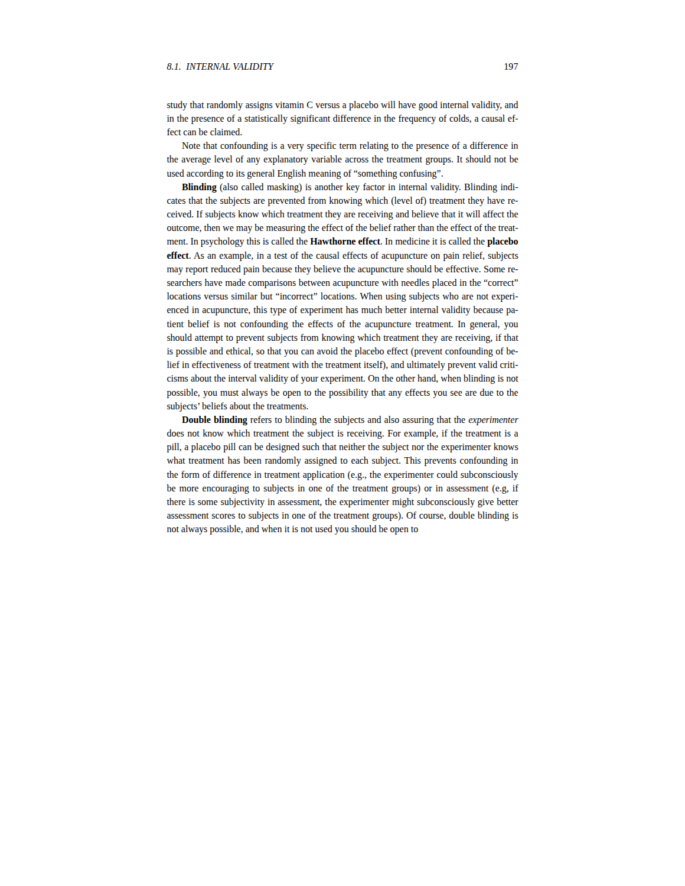8.1. INTERNAL VALIDITY 197
study that randomly assigns vitamin C versus a placebo will have good internal validity, and in the presence of a statistically significant difference in the frequency of colds, a causal effect can be claimed.
Note that confounding is a very specific term relating to the presence of a difference in the average level of any explanatory variable across the treatment groups. It should not be used according to its general English meaning of “something confusing”.
Blinding (also called masking) is another key factor in internal validity. Blinding indicates that the subjects are prevented from knowing which (level of) treatment they have received. If subjects know which treatment they are receiving and believe that it will affect the outcome, then we may be measuring the effect of the belief rather than the effect of the treatment. In psychology this is called the Hawthorne effect. In medicine it is called the placebo effect. As an example, in a test of the causal effects of acupuncture on pain relief, subjects may report reduced pain because they believe the acupuncture should be effective. Some researchers have made comparisons between acupuncture with needles placed in the “correct” locations versus similar but “incorrect” locations. When using subjects who are not experienced in acupuncture, this type of experiment has much better internal validity because patient belief is not confounding the effects of the acupuncture treatment. In general, you should attempt to prevent subjects from knowing which treatment they are receiving, if that is possible and ethical, so that you can avoid the placebo effect (prevent confounding of belief in effectiveness of treatment with the treatment itself), and ultimately prevent valid criticisms about the interval validity of your experiment. On the other hand, when blinding is not possible, you must always be open to the possibility that any effects you see are due to the subjects’ beliefs about the treatments.
Double blinding refers to blinding the subjects and also assuring that the experimenter does not know which treatment the subject is receiving. For example, if the treatment is a pill, a placebo pill can be designed such that neither the subject nor the experimenter knows what treatment has been randomly assigned to each subject. This prevents confounding in the form of difference in treatment application (e.g., the experimenter could subconsciously be more encouraging to subjects in one of the treatment groups) or in assessment (e.g, if there is some subjectivity in assessment, the experimenter might subconsciously give better assessment scores to subjects in one of the treatment groups). Of course, double blinding is not always possible, and when it is not used you should be open to